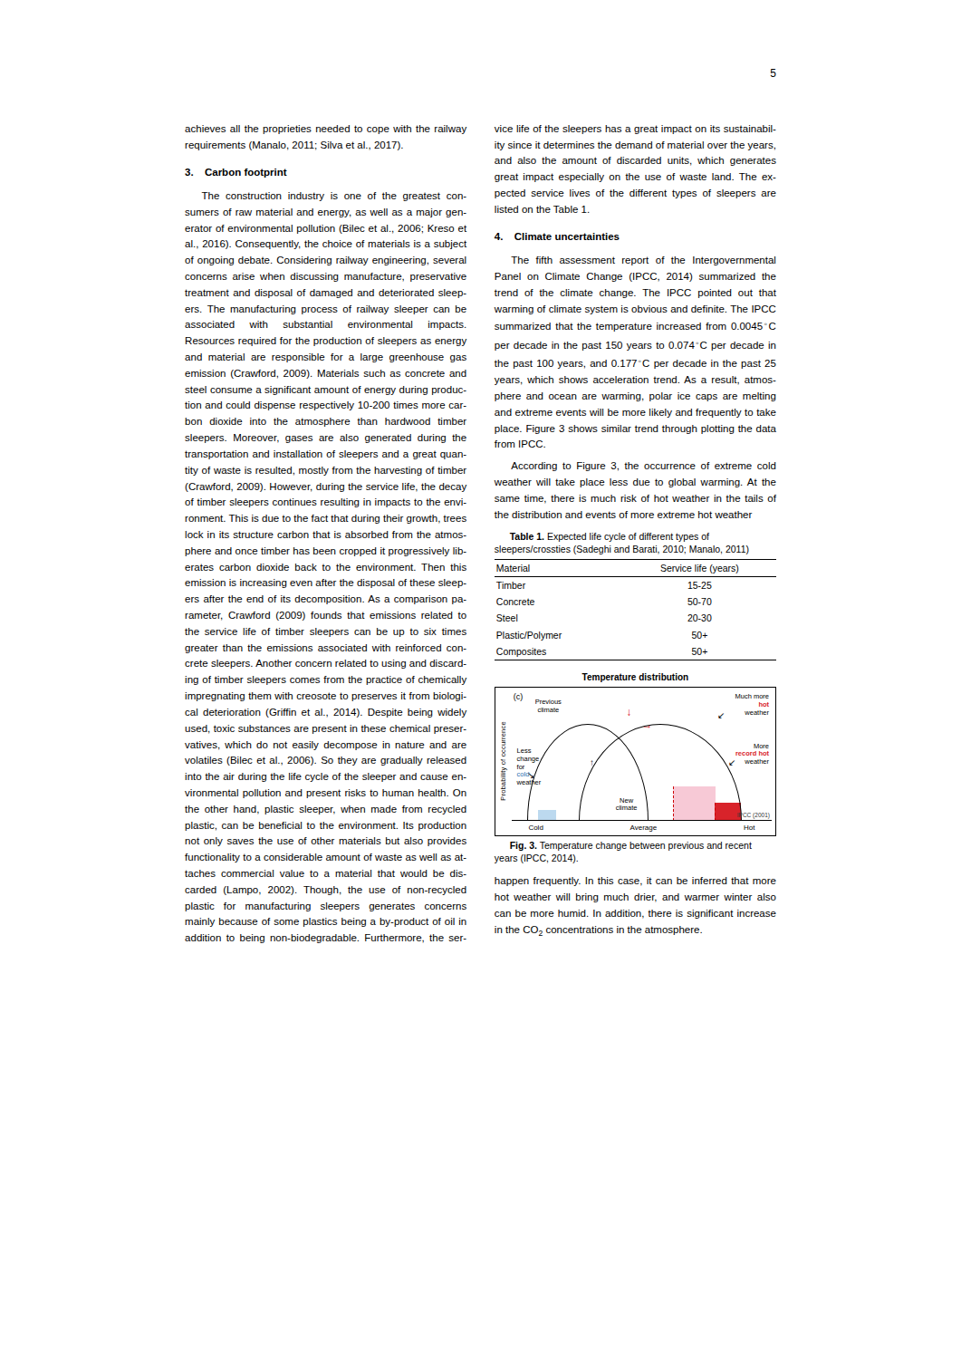5
achieves all the proprieties needed to cope with the railway requirements (Manalo, 2011; Silva et al., 2017).
3. Carbon footprint
The construction industry is one of the greatest consumers of raw material and energy, as well as a major generator of environmental pollution (Bilec et al., 2006; Kreso et al., 2016). Consequently, the choice of materials is a subject of ongoing debate. Considering railway engineering, several concerns arise when discussing manufacture, preservative treatment and disposal of damaged and deteriorated sleepers. The manufacturing process of railway sleeper can be associated with substantial environmental impacts. Resources required for the production of sleepers as energy and material are responsible for a large greenhouse gas emission (Crawford, 2009). Materials such as concrete and steel consume a significant amount of energy during production and could dispense respectively 10-200 times more carbon dioxide into the atmosphere than hardwood timber sleepers. Moreover, gases are also generated during the transportation and installation of sleepers and a great quantity of waste is resulted, mostly from the harvesting of timber (Crawford, 2009). However, during the service life, the decay of timber sleepers continues resulting in impacts to the environment. This is due to the fact that during their growth, trees lock in its structure carbon that is absorbed from the atmosphere and once timber has been cropped it progressively liberates carbon dioxide back to the environment. Then this emission is increasing even after the disposal of these sleepers after the end of its decomposition. As a comparison parameter, Crawford (2009) founds that emissions related to the service life of timber sleepers can be up to six times greater than the emissions associated with reinforced concrete sleepers. Another concern related to using and discarding of timber sleepers comes from the practice of chemically impregnating them with creosote to preserves it from biological deterioration (Griffin et al., 2014). Despite being widely used, toxic substances are present in these chemical preservatives, which do not easily decompose in nature and are volatiles (Bilec et al., 2006). So they are gradually released into the air during the life cycle of the sleeper and cause environmental pollution and present risks to human health. On the other hand, plastic sleeper, when made from recycled plastic, can be beneficial to the environment. Its production not only saves the use of other materials but also provides functionality to a considerable amount of waste as well as attaches commercial value to a material that would be discarded (Lampo, 2002). Though, the use of non-recycled plastic for manufacturing sleepers generates concerns mainly because of some plastics being a by-product of oil in addition to being non-biodegradable. Furthermore, the service life of the sleepers has a great impact on its sustainability since it determines the demand of material over the years, and also the amount of discarded units, which generates great impact especially on the use of waste land. The expected service lives of the different types of sleepers are listed on the Table 1.
4. Climate uncertainties
The fifth assessment report of the Intergovernmental Panel on Climate Change (IPCC, 2014) summarized the trend of the climate change. The IPCC pointed out that warming of climate system is obvious and definite. The IPCC summarized that the temperature increased from 0.0045◦C per decade in the past 150 years to 0.074◦C per decade in the past 100 years, and 0.177◦C per decade in the past 25 years, which shows acceleration trend. As a result, atmosphere and ocean are warming, polar ice caps are melting and extreme events will be more likely and frequently to take place. Figure 3 shows similar trend through plotting the data from IPCC.
According to Figure 3, the occurrence of extreme cold weather will take place less due to global warming. At the same time, there is much risk of hot weather in the tails of the distribution and events of more extreme hot weather
Table 1. Expected life cycle of different types of sleepers/crossties (Sadeghi and Barati, 2010; Manalo, 2011)
| Material | Service life (years) |
| --- | --- |
| Timber | 15-25 |
| Concrete | 50-70 |
| Steel | 20-30 |
| Plastic/Polymer | 50+ |
| Composites | 50+ |
Temperature distribution
Probability of occurrence
(c)
Previous
climate
New
climate
Less
change
for
cold
weather
Much more
hot
weather
More
record hot
weather
↓
→
↑
↘
↙
↙
IPCC (2001)
Cold Average Hot
Fig. 3. Temperature change between previous and recent years (IPCC, 2014).
happen frequently. In this case, it can be inferred that more hot weather will bring much drier, and warmer winter also can be more humid. In addition, there is significant increase in the CO2 concentrations in the atmosphere.